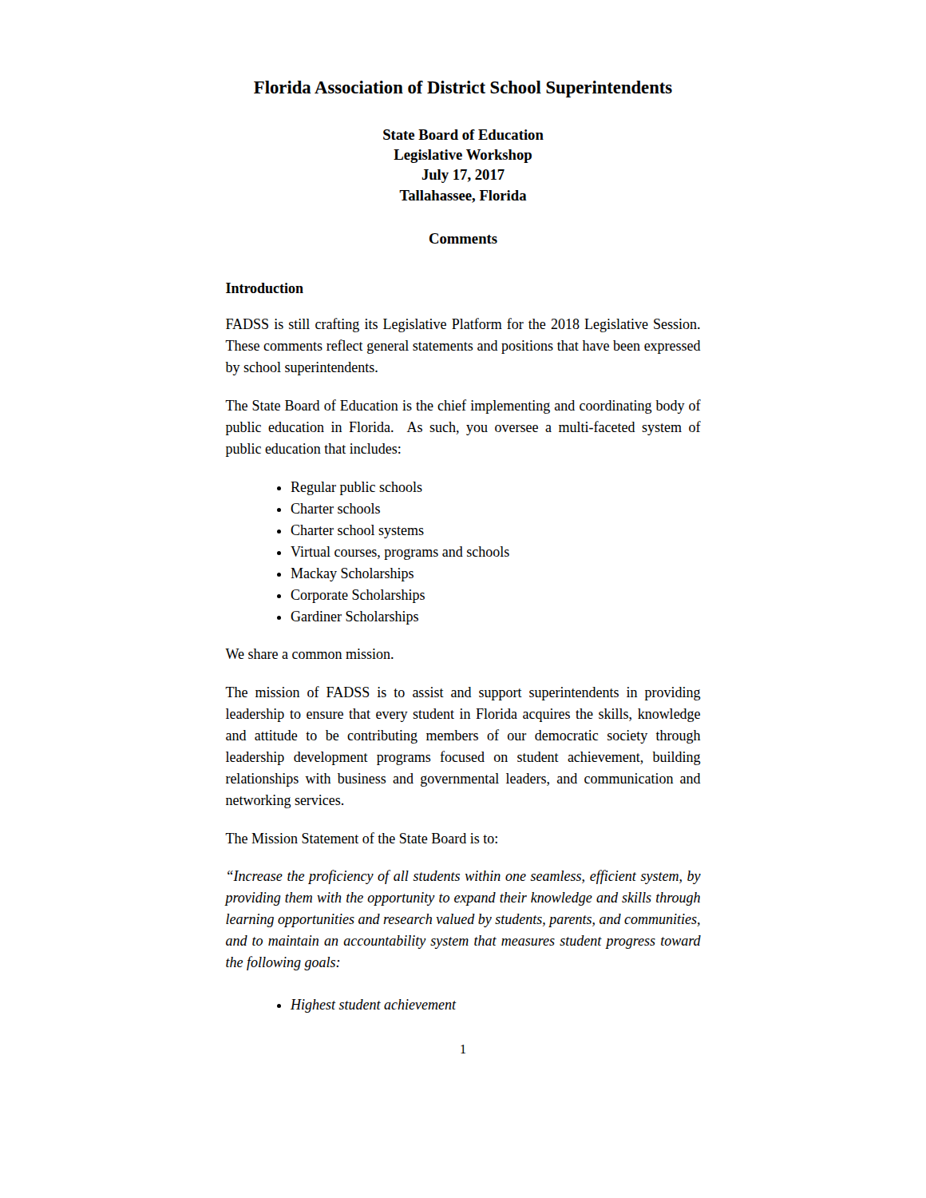Florida Association of District School Superintendents
State Board of Education Legislative Workshop July 17, 2017 Tallahassee, Florida
Comments
Introduction
FADSS is still crafting its Legislative Platform for the 2018 Legislative Session. These comments reflect general statements and positions that have been expressed by school superintendents.
The State Board of Education is the chief implementing and coordinating body of public education in Florida. As such, you oversee a multi-faceted system of public education that includes:
Regular public schools
Charter schools
Charter school systems
Virtual courses, programs and schools
Mackay Scholarships
Corporate Scholarships
Gardiner Scholarships
We share a common mission.
The mission of FADSS is to assist and support superintendents in providing leadership to ensure that every student in Florida acquires the skills, knowledge and attitude to be contributing members of our democratic society through leadership development programs focused on student achievement, building relationships with business and governmental leaders, and communication and networking services.
The Mission Statement of the State Board is to:
“Increase the proficiency of all students within one seamless, efficient system, by providing them with the opportunity to expand their knowledge and skills through learning opportunities and research valued by students, parents, and communities, and to maintain an accountability system that measures student progress toward the following goals:
Highest student achievement
1